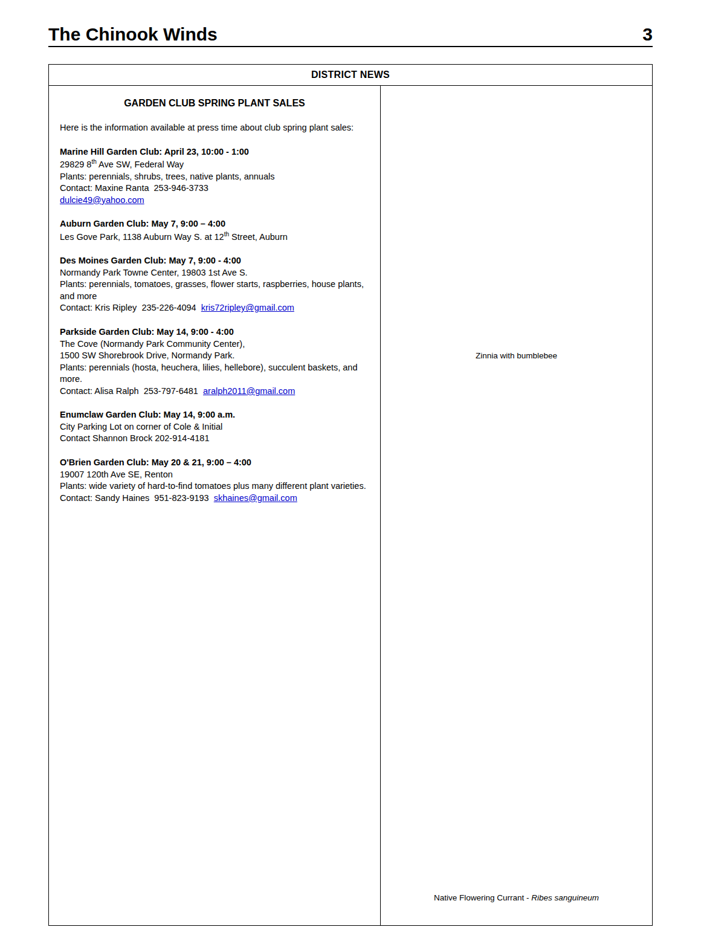The Chinook Winds
3
DISTRICT NEWS
GARDEN CLUB SPRING PLANT SALES
Here is the information available at press time about club spring plant sales:
Marine Hill Garden Club: April 23, 10:00 - 1:00
29829 8th Ave SW, Federal Way
Plants: perennials, shrubs, trees, native plants, annuals
Contact: Maxine Ranta 253-946-3733
dulcie49@yahoo.com
Auburn Garden Club: May 7, 9:00 – 4:00
Les Gove Park, 1138 Auburn Way S. at 12th Street, Auburn
Des Moines Garden Club: May 7, 9:00 - 4:00
Normandy Park Towne Center, 19803 1st Ave S.
Plants: perennials, tomatoes, grasses, flower starts, raspberries, house plants, and more
Contact: Kris Ripley 235-226-4094 kris72ripley@gmail.com
Parkside Garden Club: May 14, 9:00 - 4:00
The Cove (Normandy Park Community Center),
1500 SW Shorebrook Drive, Normandy Park.
Plants: perennials (hosta, heuchera, lilies, hellebore), succulent baskets, and more.
Contact: Alisa Ralph 253-797-6481 aralph2011@gmail.com
Enumclaw Garden Club: May 14, 9:00 a.m.
City Parking Lot on corner of Cole & Initial
Contact Shannon Brock 202-914-4181
O'Brien Garden Club: May 20 & 21, 9:00 – 4:00
19007 120th Ave SE, Renton
Plants: wide variety of hard-to-find tomatoes plus many different plant varieties.
Contact: Sandy Haines 951-823-9193 skhaines@gmail.com
Zinnia with bumblebee
Native Flowering Currant - Ribes sanguineum